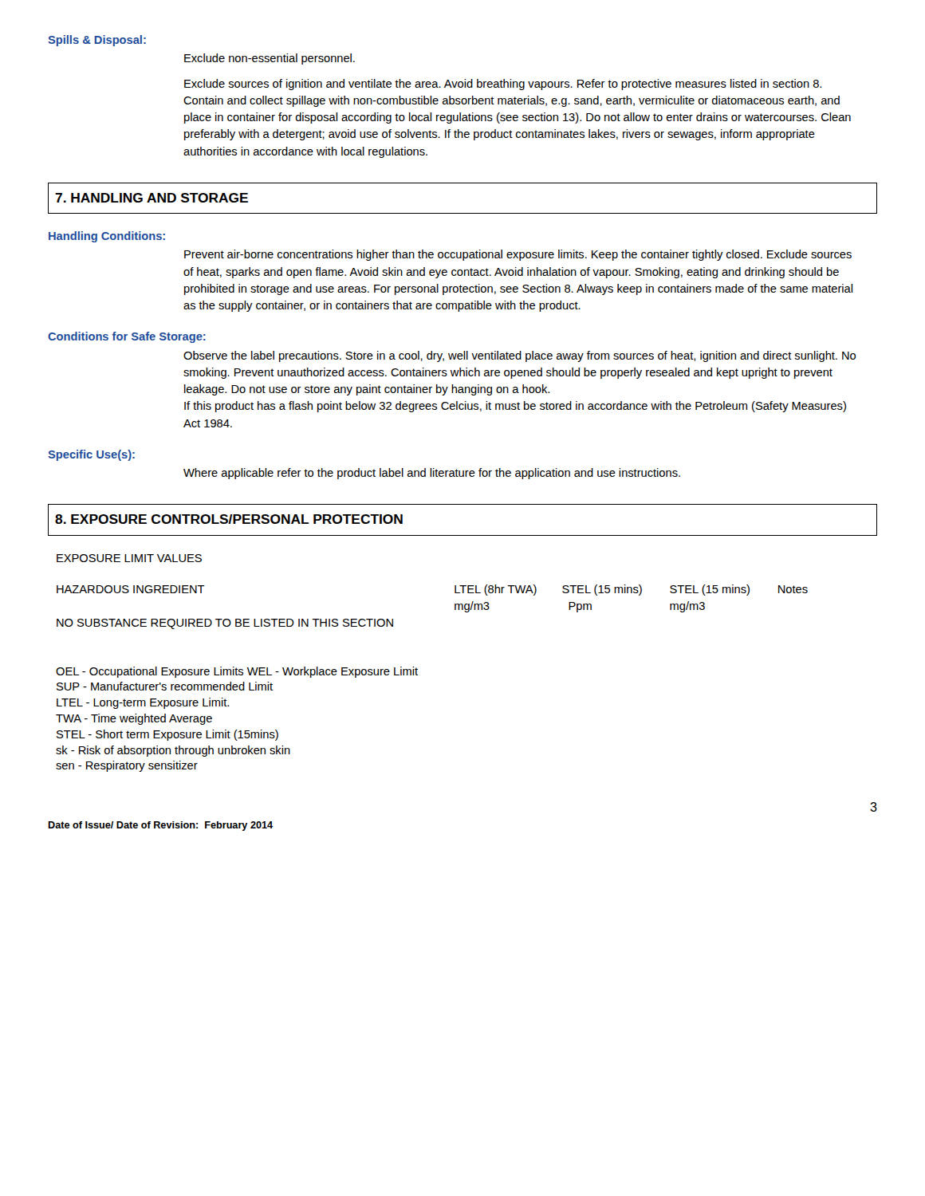Spills & Disposal:
Exclude non-essential personnel.
Exclude sources of ignition and ventilate the area. Avoid breathing vapours. Refer to protective measures listed in section 8. Contain and collect spillage with non-combustible absorbent materials, e.g. sand, earth, vermiculite or diatomaceous earth, and place in container for disposal according to local regulations (see section 13). Do not allow to enter drains or watercourses. Clean preferably with a detergent; avoid use of solvents. If the product contaminates lakes, rivers or sewages, inform appropriate authorities in accordance with local regulations.
7. HANDLING AND STORAGE
Handling Conditions:
Prevent air-borne concentrations higher than the occupational exposure limits. Keep the container tightly closed. Exclude sources of heat, sparks and open flame. Avoid skin and eye contact. Avoid inhalation of vapour. Smoking, eating and drinking should be prohibited in storage and use areas. For personal protection, see Section 8. Always keep in containers made of the same material as the supply container, or in containers that are compatible with the product.
Conditions for Safe Storage:
Observe the label precautions. Store in a cool, dry, well ventilated place away from sources of heat, ignition and direct sunlight. No smoking. Prevent unauthorized access. Containers which are opened should be properly resealed and kept upright to prevent leakage. Do not use or store any paint container by hanging on a hook.
If this product has a flash point below 32 degrees Celcius, it must be stored in accordance with the Petroleum (Safety Measures) Act 1984.
Specific Use(s):
Where applicable refer to the product label and literature for the application and use instructions.
8. EXPOSURE CONTROLS/PERSONAL PROTECTION
EXPOSURE LIMIT VALUES
| HAZARDOUS INGREDIENT | LTEL (8hr TWA) mg/m3 | STEL (15 mins) Ppm | STEL (15 mins) mg/m3 | Notes |
| NO SUBSTANCE REQUIRED TO BE LISTED IN THIS SECTION | | | | |
OEL - Occupational Exposure Limits WEL - Workplace Exposure Limit
SUP - Manufacturer's recommended Limit
LTEL - Long-term Exposure Limit.
TWA - Time weighted Average
STEL - Short term Exposure Limit (15mins)
sk - Risk of absorption through unbroken skin
sen - Respiratory sensitizer
3
Date of Issue/ Date of Revision: February 2014